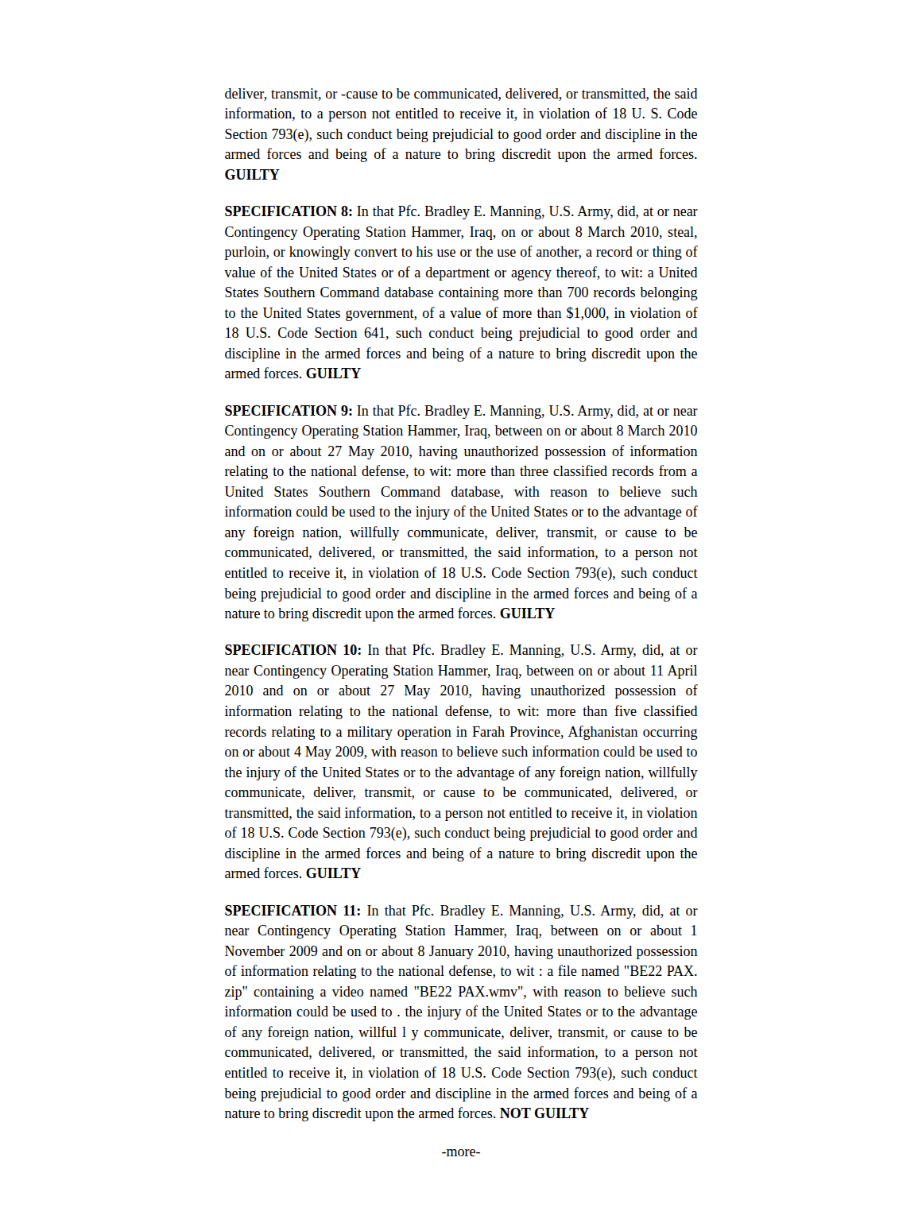deliver, transmit, or -cause to be communicated, delivered, or transmitted, the said information, to a person not entitled to receive it, in violation of 18 U. S. Code Section 793(e), such conduct being prejudicial to good order and discipline in the armed forces and being of a nature to bring discredit upon the armed forces. GUILTY
SPECIFICATION 8: In that Pfc. Bradley E. Manning, U.S. Army, did, at or near Contingency Operating Station Hammer, Iraq, on or about 8 March 2010, steal, purloin, or knowingly convert to his use or the use of another, a record or thing of value of the United States or of a department or agency thereof, to wit: a United States Southern Command database containing more than 700 records belonging to the United States government, of a value of more than $1,000, in violation of 18 U.S. Code Section 641, such conduct being prejudicial to good order and discipline in the armed forces and being of a nature to bring discredit upon the armed forces. GUILTY
SPECIFICATION 9: In that Pfc. Bradley E. Manning, U.S. Army, did, at or near Contingency Operating Station Hammer, Iraq, between on or about 8 March 2010 and on or about 27 May 2010, having unauthorized possession of information relating to the national defense, to wit: more than three classified records from a United States Southern Command database, with reason to believe such information could be used to the injury of the United States or to the advantage of any foreign nation, willfully communicate, deliver, transmit, or cause to be communicated, delivered, or transmitted, the said information, to a person not entitled to receive it, in violation of 18 U.S. Code Section 793(e), such conduct being prejudicial to good order and discipline in the armed forces and being of a nature to bring discredit upon the armed forces. GUILTY
SPECIFICATION 10: In that Pfc. Bradley E. Manning, U.S. Army, did, at or near Contingency Operating Station Hammer, Iraq, between on or about 11 April 2010 and on or about 27 May 2010, having unauthorized possession of information relating to the national defense, to wit: more than five classified records relating to a military operation in Farah Province, Afghanistan occurring on or about 4 May 2009, with reason to believe such information could be used to the injury of the United States or to the advantage of any foreign nation, willfully communicate, deliver, transmit, or cause to be communicated, delivered, or transmitted, the said information, to a person not entitled to receive it, in violation of 18 U.S. Code Section 793(e), such conduct being prejudicial to good order and discipline in the armed forces and being of a nature to bring discredit upon the armed forces. GUILTY
SPECIFICATION 11: In that Pfc. Bradley E. Manning, U.S. Army, did, at or near Contingency Operating Station Hammer, Iraq, between on or about 1 November 2009 and on or about 8 January 2010, having unauthorized possession of information relating to the national defense, to wit : a file named "BE22 PAX. zip" containing a video named "BE22 PAX.wmv", with reason to believe such information could be used to . the injury of the United States or to the advantage of any foreign nation, willful l y communicate, deliver, transmit, or cause to be communicated, delivered, or transmitted, the said information, to a person not entitled to receive it, in violation of 18 U.S. Code Section 793(e), such conduct being prejudicial to good order and discipline in the armed forces and being of a nature to bring discredit upon the armed forces. NOT GUILTY
-more-